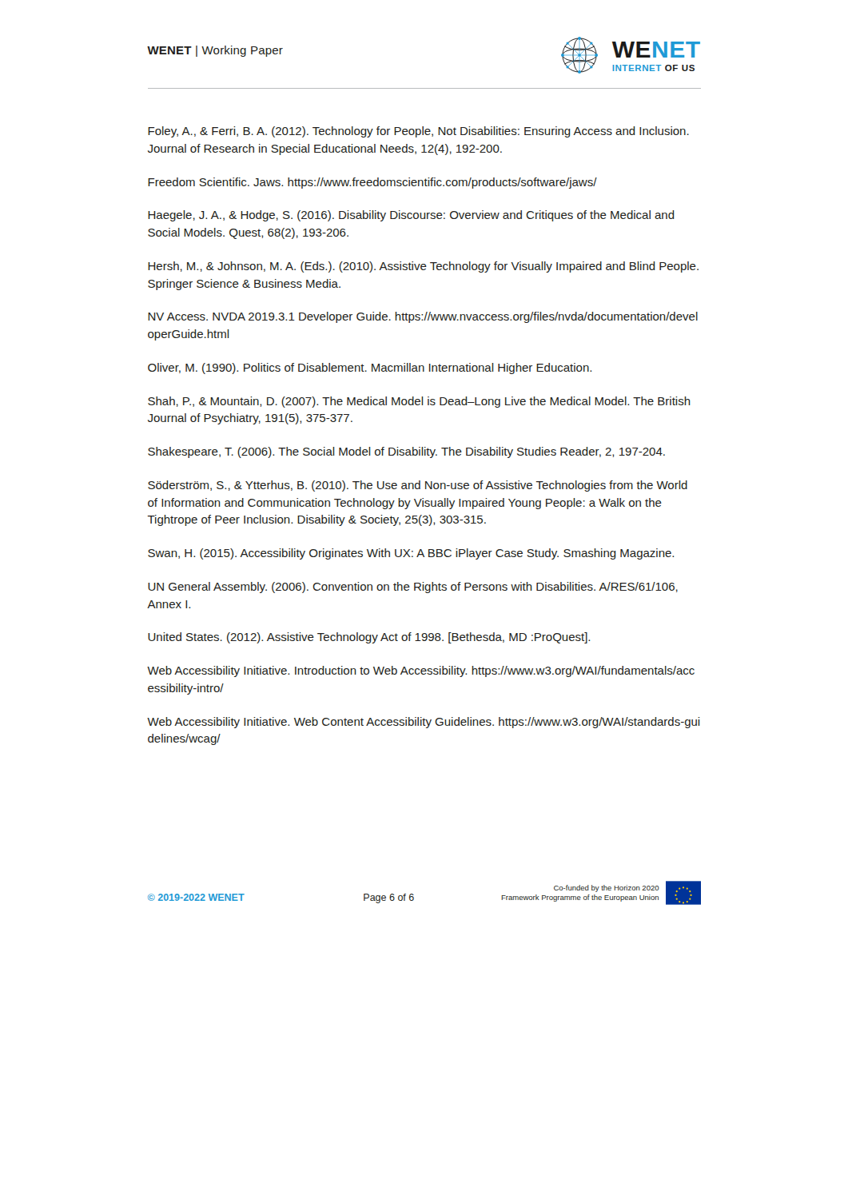WENET | Working Paper
WE NET
INTERNET OF US
Foley, A., & Ferri, B. A. (2012). Technology for People, Not Disabilities: Ensuring Access and Inclusion. Journal of Research in Special Educational Needs, 12(4), 192-200.
Freedom Scientific. Jaws. https://www.freedomscientific.com/products/software/jaws/
Haegele, J. A., & Hodge, S. (2016). Disability Discourse: Overview and Critiques of the Medical and Social Models. Quest, 68(2), 193-206.
Hersh, M., & Johnson, M. A. (Eds.). (2010). Assistive Technology for Visually Impaired and Blind People. Springer Science & Business Media.
NV Access. NVDA 2019.3.1 Developer Guide. https://www.nvaccess.org/files/nvda/documentation/developerGuide.html
Oliver, M. (1990). Politics of Disablement. Macmillan International Higher Education.
Shah, P., & Mountain, D. (2007). The Medical Model is Dead–Long Live the Medical Model. The British Journal of Psychiatry, 191(5), 375-377.
Shakespeare, T. (2006). The Social Model of Disability. The Disability Studies Reader, 2, 197-204.
Söderström, S., & Ytterhus, B. (2010). The Use and Non‑use of Assistive Technologies from the World of Information and Communication Technology by Visually Impaired Young People: a Walk on the Tightrope of Peer Inclusion. Disability & Society, 25(3), 303-315.
Swan, H. (2015). Accessibility Originates With UX: A BBC iPlayer Case Study. Smashing Magazine.
UN General Assembly. (2006). Convention on the Rights of Persons with Disabilities. A/RES/61/106, Annex I.
United States. (2012). Assistive Technology Act of 1998. [Bethesda, MD :ProQuest].
Web Accessibility Initiative. Introduction to Web Accessibility. https://www.w3.org/WAI/fundamentals/accessibility-intro/
Web Accessibility Initiative. Web Content Accessibility Guidelines. https://www.w3.org/WAI/standards-guidelines/wcag/
© 2019-2022 WENET
Page 6 of 6
Co-funded by the Horizon 2020
Framework Programme of the European Union